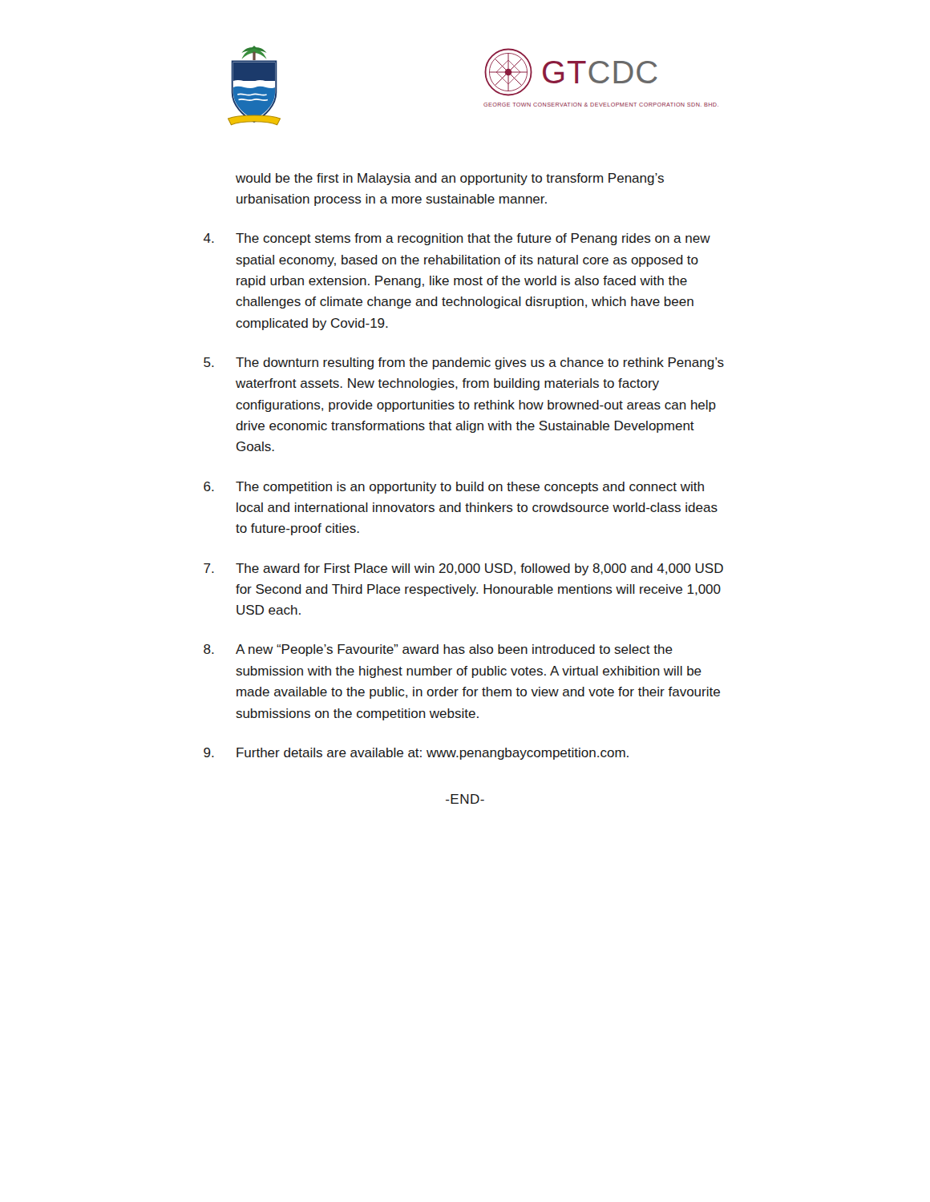GT CDC
George Town Conservation & Development Corporation Sdn. Bhd.
would be the first in Malaysia and an opportunity to transform Penang’s urbanisation process in a more sustainable manner.
The concept stems from a recognition that the future of Penang rides on a new spatial economy, based on the rehabilitation of its natural core as opposed to rapid urban extension. Penang, like most of the world is also faced with the challenges of climate change and technological disruption, which have been complicated by Covid-19.
The downturn resulting from the pandemic gives us a chance to rethink Penang’s waterfront assets. New technologies, from building materials to factory configurations, provide opportunities to rethink how browned-out areas can help drive economic transformations that align with the Sustainable Development Goals.
The competition is an opportunity to build on these concepts and connect with local and international innovators and thinkers to crowdsource world-class ideas to future-proof cities.
The award for First Place will win 20,000 USD, followed by 8,000 and 4,000 USD for Second and Third Place respectively. Honourable mentions will receive 1,000 USD each.
A new “People’s Favourite” award has also been introduced to select the submission with the highest number of public votes. A virtual exhibition will be made available to the public, in order for them to view and vote for their favourite submissions on the competition website.
Further details are available at: www.penangbaycompetition.com.
-END-